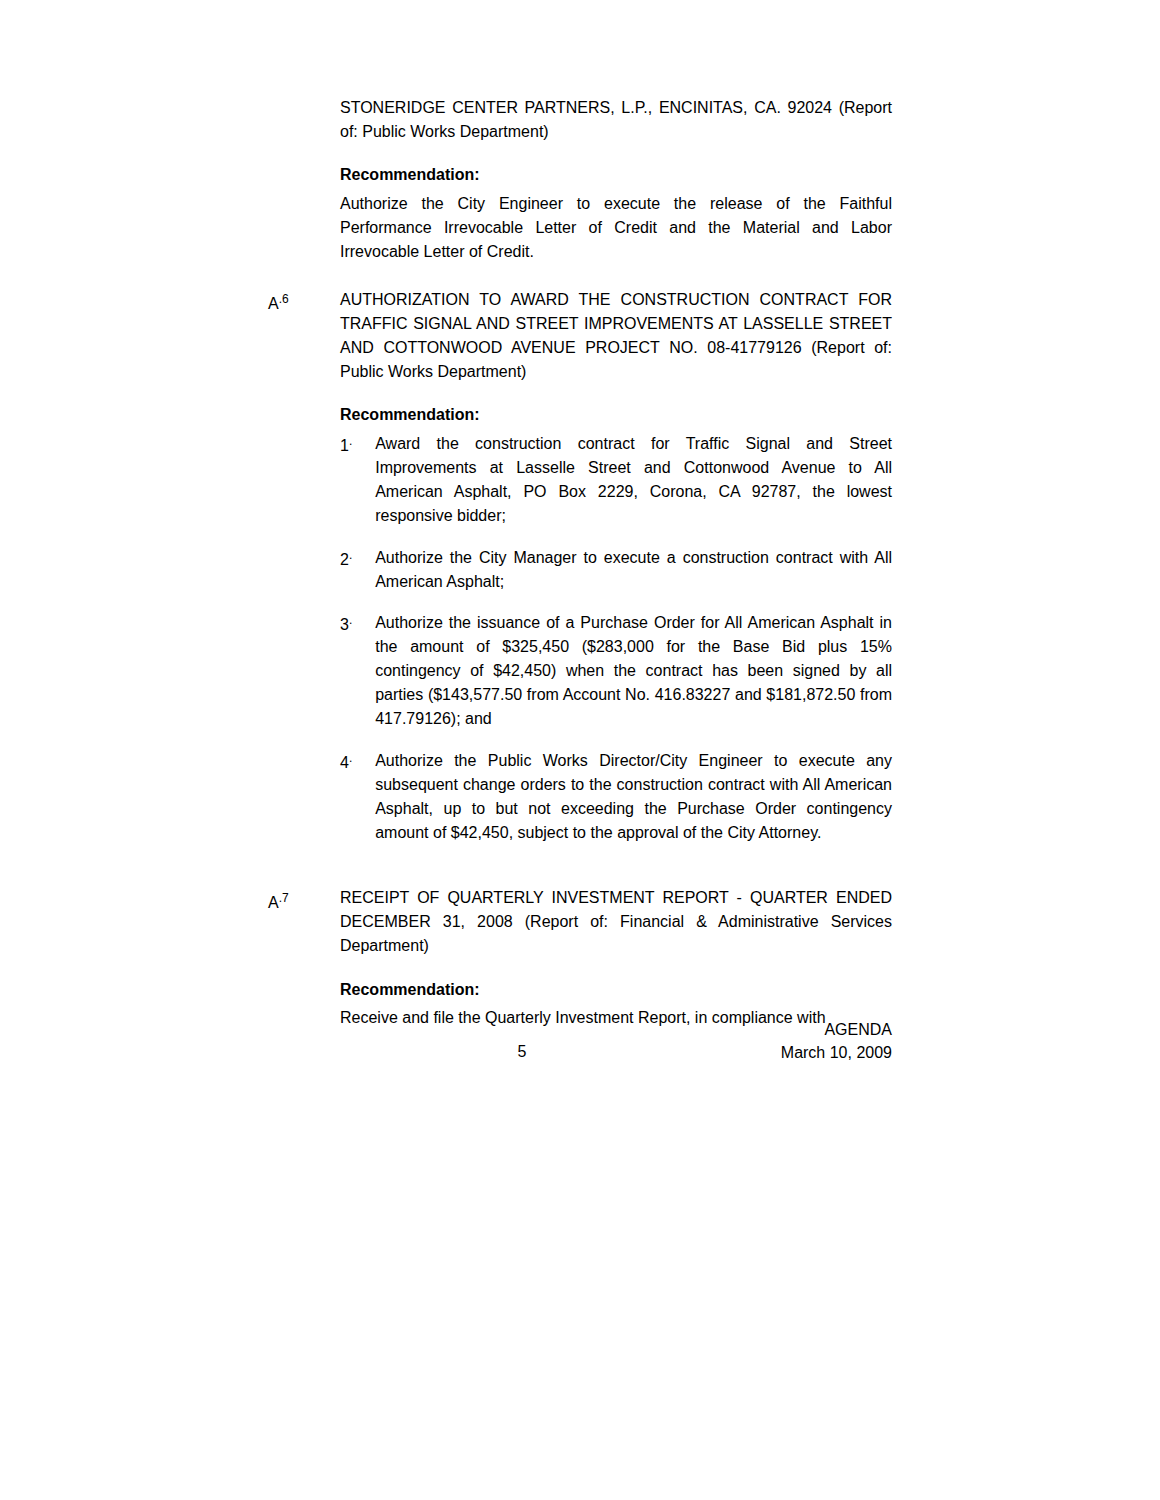STONERIDGE CENTER PARTNERS, L.P., ENCINITAS, CA. 92024 (Report of: Public Works Department)
Recommendation:
Authorize the City Engineer to execute the release of the Faithful Performance Irrevocable Letter of Credit and the Material and Labor Irrevocable Letter of Credit.
A.6
AUTHORIZATION TO AWARD THE CONSTRUCTION CONTRACT FOR TRAFFIC SIGNAL AND STREET IMPROVEMENTS AT LASSELLE STREET AND COTTONWOOD AVENUE PROJECT NO. 08-41779126 (Report of: Public Works Department)
Recommendation:
1. Award the construction contract for Traffic Signal and Street Improvements at Lasselle Street and Cottonwood Avenue to All American Asphalt, PO Box 2229, Corona, CA 92787, the lowest responsive bidder;
2. Authorize the City Manager to execute a construction contract with All American Asphalt;
3. Authorize the issuance of a Purchase Order for All American Asphalt in the amount of $325,450 ($283,000 for the Base Bid plus 15% contingency of $42,450) when the contract has been signed by all parties ($143,577.50 from Account No. 416.83227 and $181,872.50 from 417.79126); and
4. Authorize the Public Works Director/City Engineer to execute any subsequent change orders to the construction contract with All American Asphalt, up to but not exceeding the Purchase Order contingency amount of $42,450, subject to the approval of the City Attorney.
A.7
RECEIPT OF QUARTERLY INVESTMENT REPORT - QUARTER ENDED DECEMBER 31, 2008 (Report of: Financial & Administrative Services Department)
Recommendation:
Receive and file the Quarterly Investment Report, in compliance with
5
AGENDA
March 10, 2009